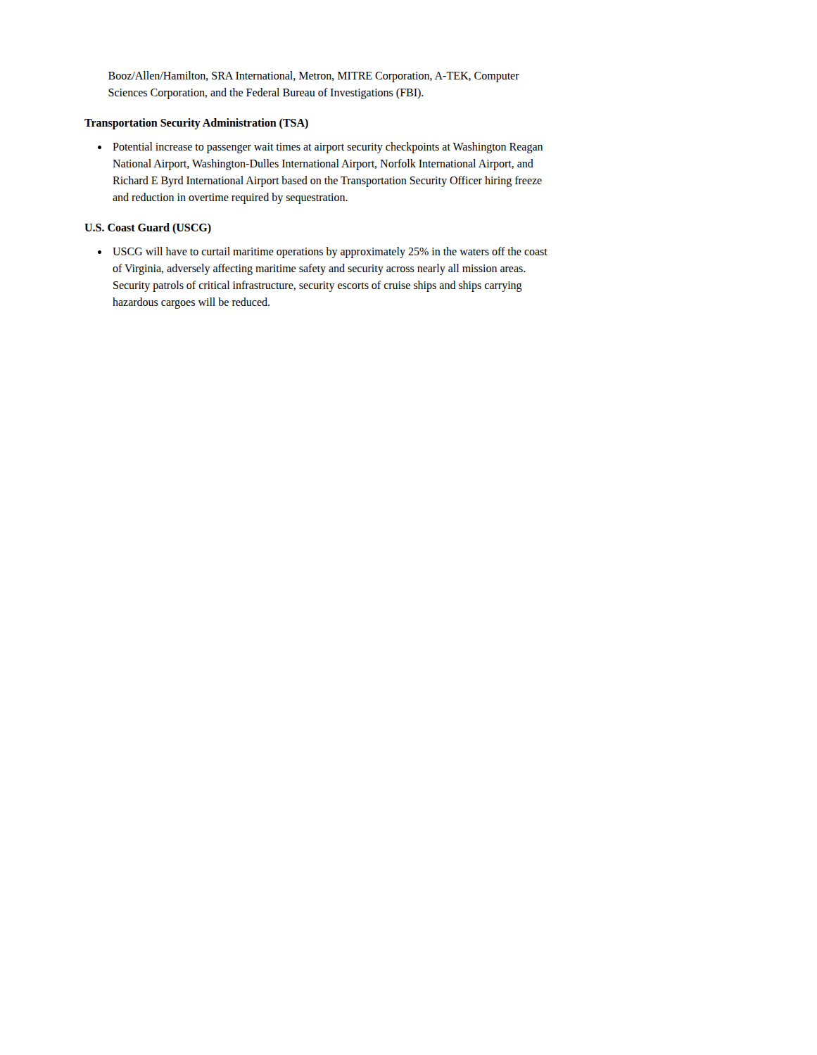Booz/Allen/Hamilton, SRA International, Metron, MITRE Corporation, A-TEK, Computer Sciences Corporation, and the Federal Bureau of Investigations (FBI).
Transportation Security Administration (TSA)
Potential increase to passenger wait times at airport security checkpoints at Washington Reagan National Airport, Washington-Dulles International Airport, Norfolk International Airport, and Richard E Byrd International Airport based on the Transportation Security Officer hiring freeze and reduction in overtime required by sequestration.
U.S. Coast Guard (USCG)
USCG will have to curtail maritime operations by approximately 25% in the waters off the coast of Virginia, adversely affecting maritime safety and security across nearly all mission areas. Security patrols of critical infrastructure, security escorts of cruise ships and ships carrying hazardous cargoes will be reduced.